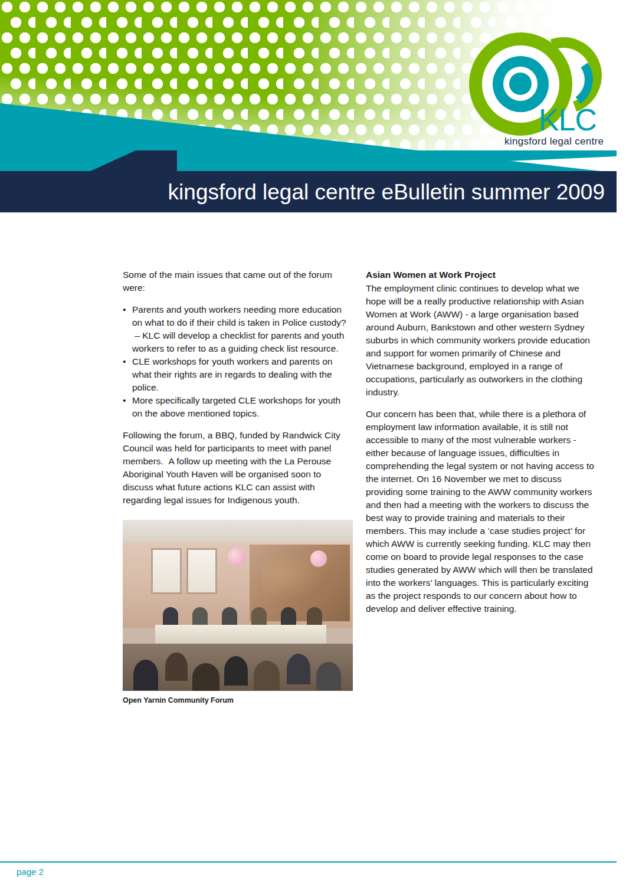KLC
kingsford legal centre
kingsford legal centre eBulletin summer 2009
Some of the main issues that came out of the forum were:
Parents and youth workers needing more education on what to do if their child is taken in Police custody? – KLC will develop a checklist for parents and youth workers to refer to as a guiding check list resource.
CLE workshops for youth workers and parents on what their rights are in regards to dealing with the police.
More specifically targeted CLE workshops for youth on the above mentioned topics.
Following the forum, a BBQ, funded by Randwick City Council was held for participants to meet with panel members. A follow up meeting with the La Perouse Aboriginal Youth Haven will be organised soon to discuss what future actions KLC can assist with regarding legal issues for Indigenous youth.
Open Yarnin Community Forum
Asian Women at Work Project
The employment clinic continues to develop what we hope will be a really productive relationship with Asian Women at Work (AWW) - a large organisation based around Auburn, Bankstown and other western Sydney suburbs in which community workers provide education and support for women primarily of Chinese and Vietnamese background, employed in a range of occupations, particularly as outworkers in the clothing industry.
Our concern has been that, while there is a plethora of employment law information available, it is still not accessible to many of the most vulnerable workers - either because of language issues, difficulties in comprehending the legal system or not having access to the internet. On 16 November we met to discuss providing some training to the AWW community workers and then had a meeting with the workers to discuss the best way to provide training and materials to their members. This may include a ‘case studies project’ for which AWW is currently seeking funding. KLC may then come on board to provide legal responses to the case studies generated by AWW which will then be translated into the workers’ languages. This is particularly exciting as the project responds to our concern about how to develop and deliver effective training.
page 2